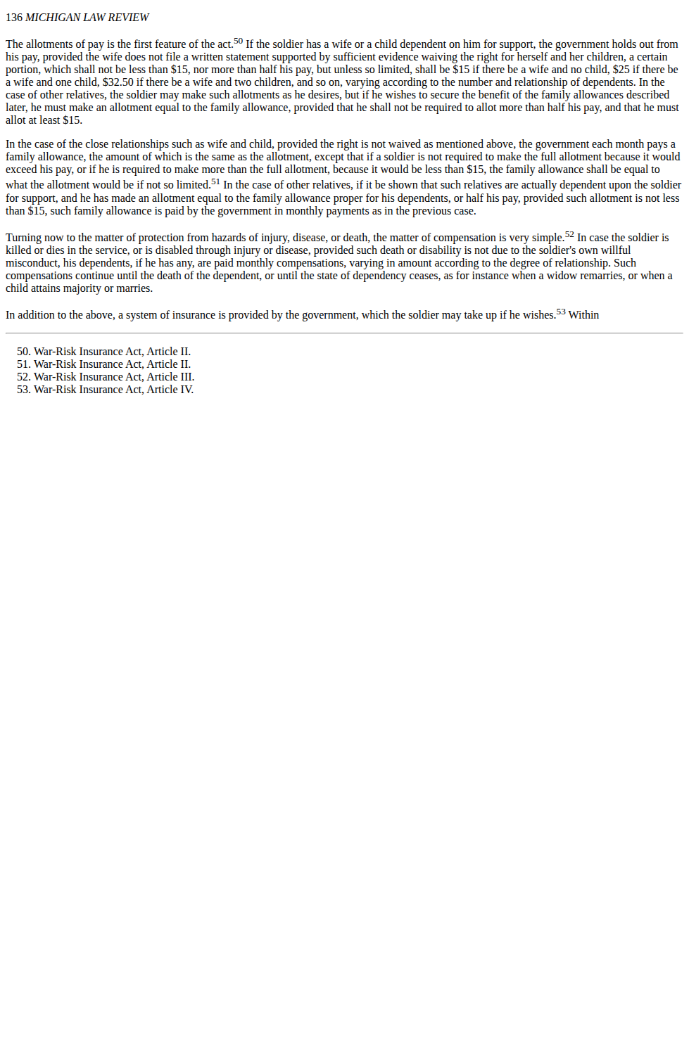136 MICHIGAN LAW REVIEW
The allotments of pay is the first feature of the act.50 If the soldier has a wife or a child dependent on him for support, the government holds out from his pay, provided the wife does not file a written statement supported by sufficient evidence waiving the right for herself and her children, a certain portion, which shall not be less than $15, nor more than half his pay, but unless so limited, shall be $15 if there be a wife and no child, $25 if there be a wife and one child, $32.50 if there be a wife and two children, and so on, varying according to the number and relationship of dependents. In the case of other relatives, the soldier may make such allotments as he desires, but if he wishes to secure the benefit of the family allowances described later, he must make an allotment equal to the family allowance, provided that he shall not be required to allot more than half his pay, and that he must allot at least $15.
In the case of the close relationships such as wife and child, provided the right is not waived as mentioned above, the government each month pays a family allowance, the amount of which is the same as the allotment, except that if a soldier is not required to make the full allotment because it would exceed his pay, or if he is required to make more than the full allotment, because it would be less than $15, the family allowance shall be equal to what the allotment would be if not so limited.51 In the case of other relatives, if it be shown that such relatives are actually dependent upon the soldier for support, and he has made an allotment equal to the family allowance proper for his dependents, or half his pay, provided such allotment is not less than $15, such family allowance is paid by the government in monthly payments as in the previous case.
Turning now to the matter of protection from hazards of injury, disease, or death, the matter of compensation is very simple.52 In case the soldier is killed or dies in the service, or is disabled through injury or disease, provided such death or disability is not due to the soldier's own willful misconduct, his dependents, if he has any, are paid monthly compensations, varying in amount according to the degree of relationship. Such compensations continue until the death of the dependent, or until the state of dependency ceases, as for instance when a widow remarries, or when a child attains majority or marries.
In addition to the above, a system of insurance is provided by the government, which the soldier may take up if he wishes.53 Within
War-Risk Insurance Act, Article II.
War-Risk Insurance Act, Article II.
War-Risk Insurance Act, Article III.
War-Risk Insurance Act, Article IV.